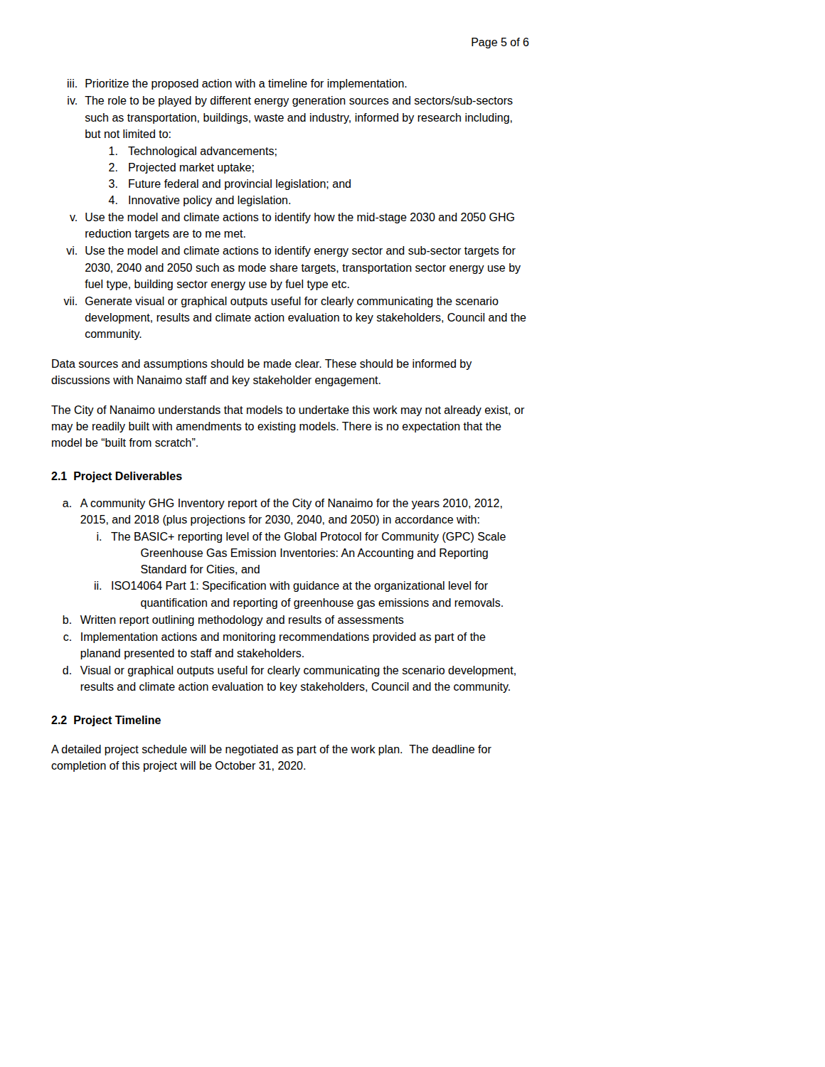Page 5 of 6
Prioritize the proposed action with a timeline for implementation.
The role to be played by different energy generation sources and sectors/sub-sectors such as transportation, buildings, waste and industry, informed by research including, but not limited to:
Technological advancements;
Projected market uptake;
Future federal and provincial legislation; and
Innovative policy and legislation.
Use the model and climate actions to identify how the mid-stage 2030 and 2050 GHG reduction targets are to me met.
Use the model and climate actions to identify energy sector and sub-sector targets for 2030, 2040 and 2050 such as mode share targets, transportation sector energy use by fuel type, building sector energy use by fuel type etc.
Generate visual or graphical outputs useful for clearly communicating the scenario development, results and climate action evaluation to key stakeholders, Council and the community.
Data sources and assumptions should be made clear. These should be informed by discussions with Nanaimo staff and key stakeholder engagement.
The City of Nanaimo understands that models to undertake this work may not already exist, or may be readily built with amendments to existing models. There is no expectation that the model be “built from scratch”.
2.1 Project Deliverables
A community GHG Inventory report of the City of Nanaimo for the years 2010, 2012, 2015, and 2018 (plus projections for 2030, 2040, and 2050) in accordance with:
The BASIC+ reporting level of the Global Protocol for Community (GPC) Scale Greenhouse Gas Emission Inventories: An Accounting and Reporting Standard for Cities, and
ISO14064 Part 1: Specification with guidance at the organizational level for quantification and reporting of greenhouse gas emissions and removals.
Written report outlining methodology and results of assessments
Implementation actions and monitoring recommendations provided as part of the planand presented to staff and stakeholders.
Visual or graphical outputs useful for clearly communicating the scenario development, results and climate action evaluation to key stakeholders, Council and the community.
2.2 Project Timeline
A detailed project schedule will be negotiated as part of the work plan. The deadline for completion of this project will be October 31, 2020.